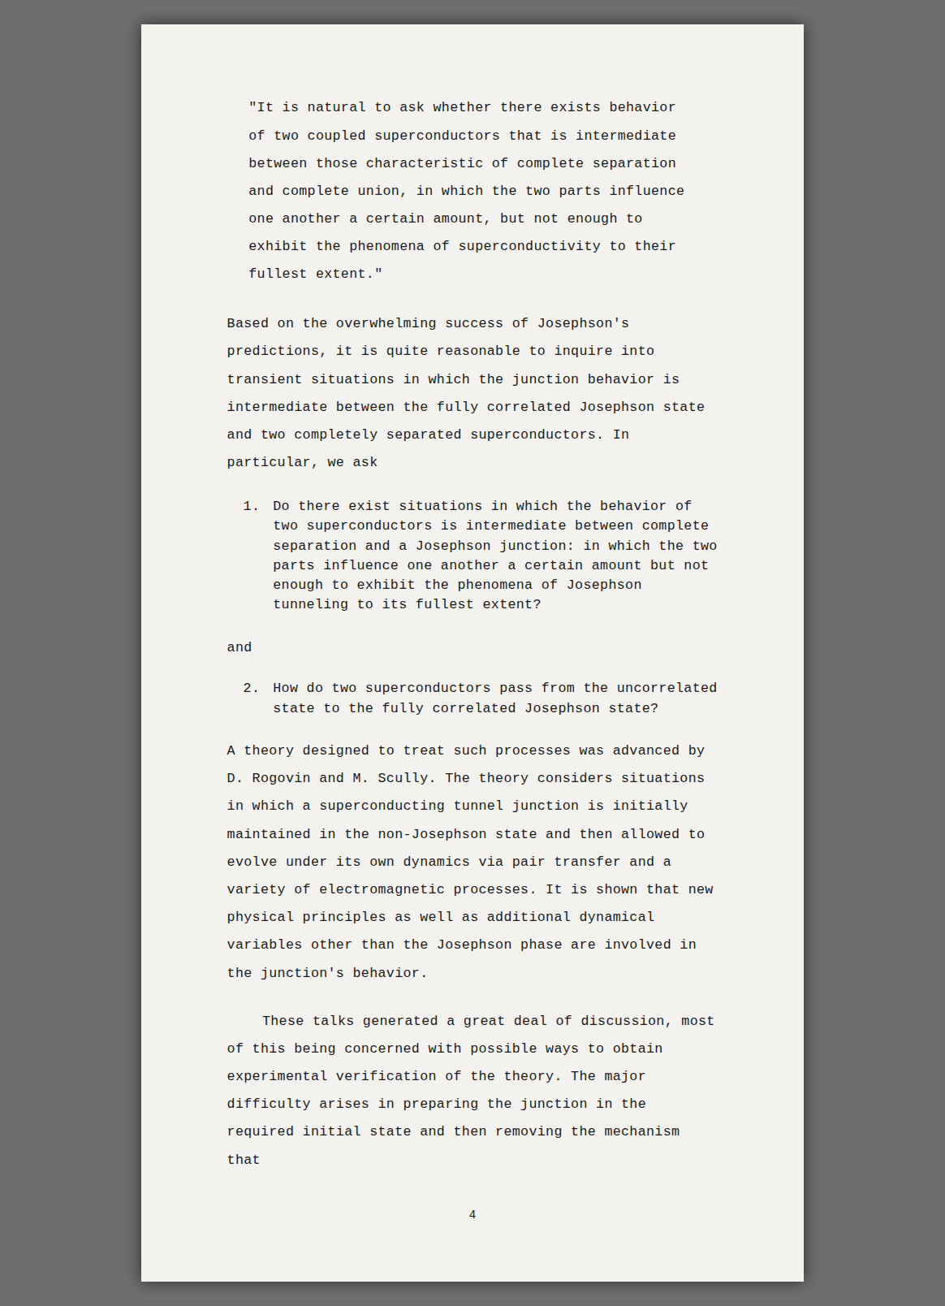"It is natural to ask whether there exists behavior of two coupled superconductors that is intermediate between those characteristic of complete separation and complete union, in which the two parts influence one another a certain amount, but not enough to exhibit the phenomena of superconductivity to their fullest extent."
Based on the overwhelming success of Josephson's predictions, it is quite reasonable to inquire into transient situations in which the junction behavior is intermediate between the fully correlated Josephson state and two completely separated superconductors. In particular, we ask
Do there exist situations in which the behavior of two superconductors is intermediate between complete separation and a Josephson junction: in which the two parts influence one another a certain amount but not enough to exhibit the phenomena of Josephson tunneling to its fullest extent?
and
How do two superconductors pass from the uncorrelated state to the fully correlated Josephson state?
A theory designed to treat such processes was advanced by D. Rogovin and M. Scully. The theory considers situations in which a superconducting tunnel junction is initially maintained in the non-Josephson state and then allowed to evolve under its own dynamics via pair transfer and a variety of electromagnetic processes. It is shown that new physical principles as well as additional dynamical variables other than the Josephson phase are involved in the junction's behavior.
These talks generated a great deal of discussion, most of this being concerned with possible ways to obtain experimental verification of the theory. The major difficulty arises in preparing the junction in the required initial state and then removing the mechanism that
4